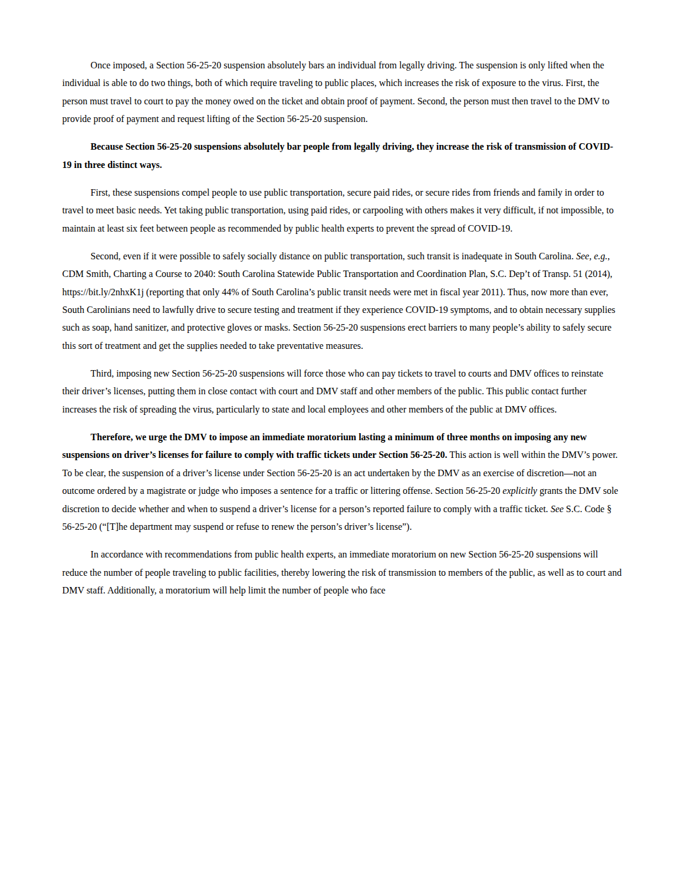Once imposed, a Section 56-25-20 suspension absolutely bars an individual from legally driving. The suspension is only lifted when the individual is able to do two things, both of which require traveling to public places, which increases the risk of exposure to the virus. First, the person must travel to court to pay the money owed on the ticket and obtain proof of payment. Second, the person must then travel to the DMV to provide proof of payment and request lifting of the Section 56-25-20 suspension.
Because Section 56-25-20 suspensions absolutely bar people from legally driving, they increase the risk of transmission of COVID-19 in three distinct ways.
First, these suspensions compel people to use public transportation, secure paid rides, or secure rides from friends and family in order to travel to meet basic needs. Yet taking public transportation, using paid rides, or carpooling with others makes it very difficult, if not impossible, to maintain at least six feet between people as recommended by public health experts to prevent the spread of COVID-19.
Second, even if it were possible to safely socially distance on public transportation, such transit is inadequate in South Carolina. See, e.g., CDM Smith, Charting a Course to 2040: South Carolina Statewide Public Transportation and Coordination Plan, S.C. Dep’t of Transp. 51 (2014), https://bit.ly/2nhxK1j (reporting that only 44% of South Carolina’s public transit needs were met in fiscal year 2011). Thus, now more than ever, South Carolinians need to lawfully drive to secure testing and treatment if they experience COVID-19 symptoms, and to obtain necessary supplies such as soap, hand sanitizer, and protective gloves or masks. Section 56-25-20 suspensions erect barriers to many people’s ability to safely secure this sort of treatment and get the supplies needed to take preventative measures.
Third, imposing new Section 56-25-20 suspensions will force those who can pay tickets to travel to courts and DMV offices to reinstate their driver’s licenses, putting them in close contact with court and DMV staff and other members of the public. This public contact further increases the risk of spreading the virus, particularly to state and local employees and other members of the public at DMV offices.
Therefore, we urge the DMV to impose an immediate moratorium lasting a minimum of three months on imposing any new suspensions on driver’s licenses for failure to comply with traffic tickets under Section 56-25-20. This action is well within the DMV’s power. To be clear, the suspension of a driver’s license under Section 56-25-20 is an act undertaken by the DMV as an exercise of discretion—not an outcome ordered by a magistrate or judge who imposes a sentence for a traffic or littering offense. Section 56-25-20 explicitly grants the DMV sole discretion to decide whether and when to suspend a driver’s license for a person’s reported failure to comply with a traffic ticket. See S.C. Code § 56-25-20 (“[T]he department may suspend or refuse to renew the person’s driver’s license”).
In accordance with recommendations from public health experts, an immediate moratorium on new Section 56-25-20 suspensions will reduce the number of people traveling to public facilities, thereby lowering the risk of transmission to members of the public, as well as to court and DMV staff. Additionally, a moratorium will help limit the number of people who face